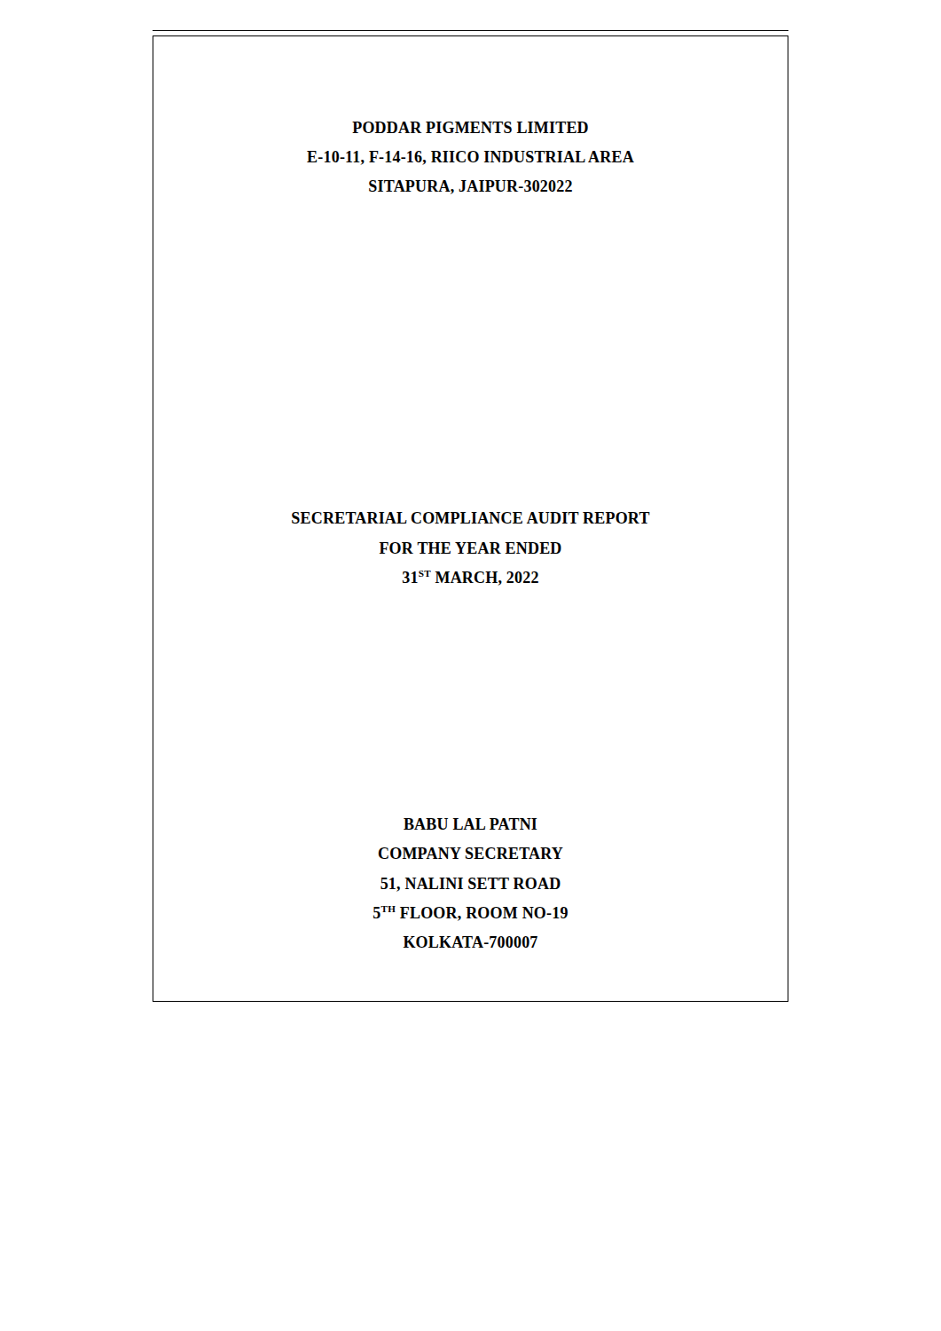PODDAR PIGMENTS LIMITED
E-10-11, F-14-16, RIICO INDUSTRIAL AREA
SITAPURA, JAIPUR-302022
SECRETARIAL COMPLIANCE AUDIT REPORT
FOR THE YEAR ENDED
31ST MARCH, 2022
BABU LAL PATNI
COMPANY SECRETARY
51, NALINI SETT ROAD
5TH FLOOR, ROOM NO-19
KOLKATA-700007